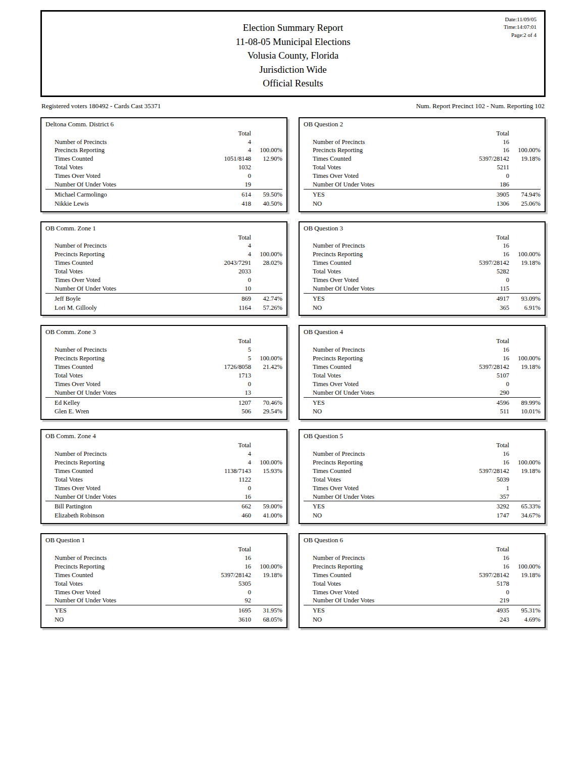Date:11/09/05
Time:14:07:01
Page:2 of 4
Election Summary Report
11-08-05 Municipal Elections
Volusia County, Florida
Jurisdiction Wide
Official Results
Registered voters 180492 - Cards Cast 35371
Num. Report Precinct 102 - Num. Reporting 102
Deltona Comm. District 6
| | Total | |
| Number of Precincts | 4 | |
| Precincts Reporting | 4 | 100.00% |
| Times Counted | 1051/8148 | 12.90% |
| Total Votes | 1032 | |
| Times Over Voted | 0 | |
| Number Of Under Votes | 19 | |
| Michael Carmolingo | 614 | 59.50% |
| Nikkie Lewis | 418 | 40.50% |
OB Comm. Zone 1
| | Total | |
| Number of Precincts | 4 | |
| Precincts Reporting | 4 | 100.00% |
| Times Counted | 2043/7291 | 28.02% |
| Total Votes | 2033 | |
| Times Over Voted | 0 | |
| Number Of Under Votes | 10 | |
| Jeff Boyle | 869 | 42.74% |
| Lori M. Gillooly | 1164 | 57.26% |
OB Comm. Zone 3
| | Total | |
| Number of Precincts | 5 | |
| Precincts Reporting | 5 | 100.00% |
| Times Counted | 1726/8058 | 21.42% |
| Total Votes | 1713 | |
| Times Over Voted | 0 | |
| Number Of Under Votes | 13 | |
| Ed Kelley | 1207 | 70.46% |
| Glen E. Wren | 506 | 29.54% |
OB Comm. Zone 4
| | Total | |
| Number of Precincts | 4 | |
| Precincts Reporting | 4 | 100.00% |
| Times Counted | 1138/7143 | 15.93% |
| Total Votes | 1122 | |
| Times Over Voted | 0 | |
| Number Of Under Votes | 16 | |
| Bill Partington | 662 | 59.00% |
| Elizabeth Robinson | 460 | 41.00% |
OB Question 1
| | Total | |
| Number of Precincts | 16 | |
| Precincts Reporting | 16 | 100.00% |
| Times Counted | 5397/28142 | 19.18% |
| Total Votes | 5305 | |
| Times Over Voted | 0 | |
| Number Of Under Votes | 92 | |
| YES | 1695 | 31.95% |
| NO | 3610 | 68.05% |
OB Question 2
| | Total | |
| Number of Precincts | 16 | |
| Precincts Reporting | 16 | 100.00% |
| Times Counted | 5397/28142 | 19.18% |
| Total Votes | 5211 | |
| Times Over Voted | 0 | |
| Number Of Under Votes | 186 | |
| YES | 3905 | 74.94% |
| NO | 1306 | 25.06% |
OB Question 3
| | Total | |
| Number of Precincts | 16 | |
| Precincts Reporting | 16 | 100.00% |
| Times Counted | 5397/28142 | 19.18% |
| Total Votes | 5282 | |
| Times Over Voted | 0 | |
| Number Of Under Votes | 115 | |
| YES | 4917 | 93.09% |
| NO | 365 | 6.91% |
OB Question 4
| | Total | |
| Number of Precincts | 16 | |
| Precincts Reporting | 16 | 100.00% |
| Times Counted | 5397/28142 | 19.18% |
| Total Votes | 5107 | |
| Times Over Voted | 0 | |
| Number Of Under Votes | 290 | |
| YES | 4596 | 89.99% |
| NO | 511 | 10.01% |
OB Question 5
| | Total | |
| Number of Precincts | 16 | |
| Precincts Reporting | 16 | 100.00% |
| Times Counted | 5397/28142 | 19.18% |
| Total Votes | 5039 | |
| Times Over Voted | 1 | |
| Number Of Under Votes | 357 | |
| YES | 3292 | 65.33% |
| NO | 1747 | 34.67% |
OB Question 6
| | Total | |
| Number of Precincts | 16 | |
| Precincts Reporting | 16 | 100.00% |
| Times Counted | 5397/28142 | 19.18% |
| Total Votes | 5178 | |
| Times Over Voted | 0 | |
| Number Of Under Votes | 219 | |
| YES | 4935 | 95.31% |
| NO | 243 | 4.69% |